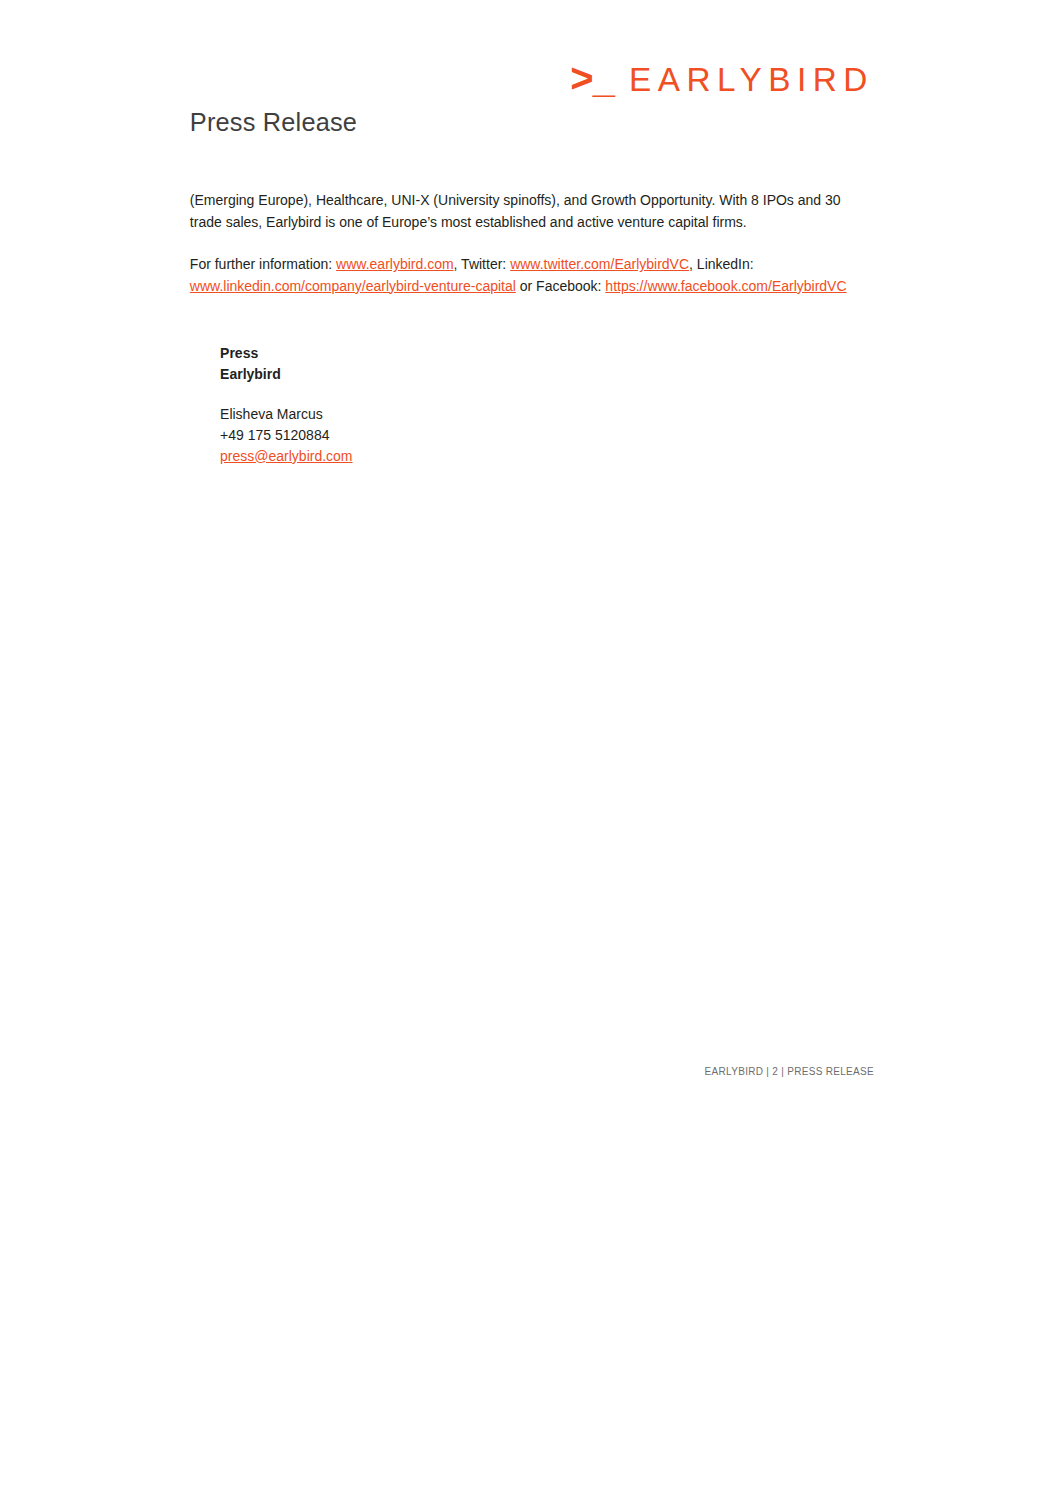>_ EARLYBIRD
Press Release
(Emerging Europe), Healthcare, UNI-X (University spinoffs), and Growth Opportunity. With 8 IPOs and 30 trade sales, Earlybird is one of Europe’s most established and active venture capital firms.
For further information: www.earlybird.com, Twitter: www.twitter.com/EarlybirdVC, LinkedIn: www.linkedin.com/company/earlybird-venture-capital or Facebook: https://www.facebook.com/EarlybirdVC
Press
Earlybird
Elisheva Marcus
+49 175 5120884
press@earlybird.com
EARLYBIRD | 2 | PRESS RELEASE